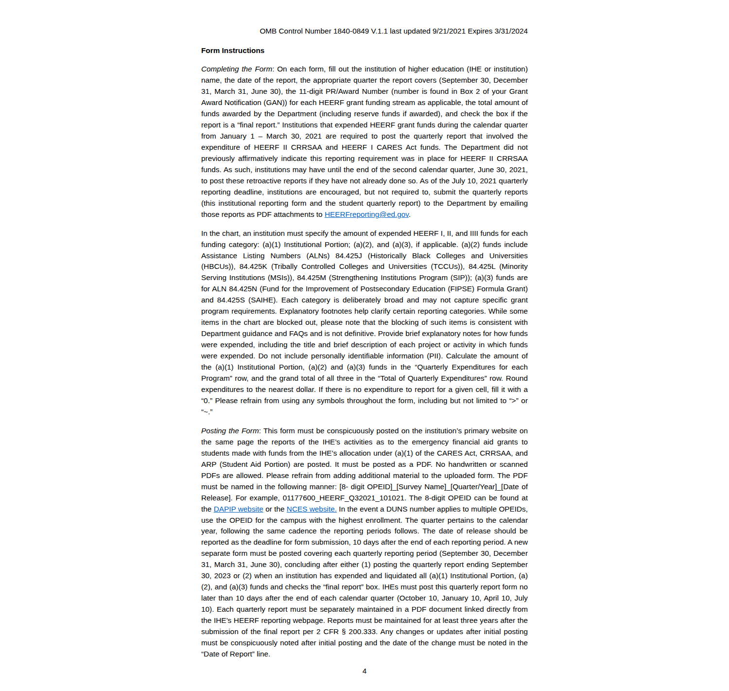OMB Control Number 1840-0849 V.1.1 last updated 9/21/2021 Expires 3/31/2024
Form Instructions
Completing the Form: On each form, fill out the institution of higher education (IHE or institution) name, the date of the report, the appropriate quarter the report covers (September 30, December 31, March 31, June 30), the 11-digit PR/Award Number (number is found in Box 2 of your Grant Award Notification (GAN)) for each HEERF grant funding stream as applicable, the total amount of funds awarded by the Department (including reserve funds if awarded), and check the box if the report is a “final report.” Institutions that expended HEERF grant funds during the calendar quarter from January 1 – March 30, 2021 are required to post the quarterly report that involved the expenditure of HEERF II CRRSAA and HEERF I CARES Act funds. The Department did not previously affirmatively indicate this reporting requirement was in place for HEERF II CRRSAA funds. As such, institutions may have until the end of the second calendar quarter, June 30, 2021, to post these retroactive reports if they have not already done so. As of the July 10, 2021 quarterly reporting deadline, institutions are encouraged, but not required to, submit the quarterly reports (this institutional reporting form and the student quarterly report) to the Department by emailing those reports as PDF attachments to HEERFreporting@ed.gov.
In the chart, an institution must specify the amount of expended HEERF I, II, and IIII funds for each funding category: (a)(1) Institutional Portion; (a)(2), and (a)(3), if applicable. (a)(2) funds include Assistance Listing Numbers (ALNs) 84.425J (Historically Black Colleges and Universities (HBCUs)), 84.425K (Tribally Controlled Colleges and Universities (TCCUs)), 84.425L (Minority Serving Institutions (MSIs)), 84.425M (Strengthening Institutions Program (SIP)); (a)(3) funds are for ALN 84.425N (Fund for the Improvement of Postsecondary Education (FIPSE) Formula Grant) and 84.425S (SAIHE). Each category is deliberately broad and may not capture specific grant program requirements. Explanatory footnotes help clarify certain reporting categories. While some items in the chart are blocked out, please note that the blocking of such items is consistent with Department guidance and FAQs and is not definitive. Provide brief explanatory notes for how funds were expended, including the title and brief description of each project or activity in which funds were expended. Do not include personally identifiable information (PII). Calculate the amount of the (a)(1) Institutional Portion, (a)(2) and (a)(3) funds in the “Quarterly Expenditures for each Program” row, and the grand total of all three in the “Total of Quarterly Expenditures” row. Round expenditures to the nearest dollar. If there is no expenditure to report for a given cell, fill it with a “0.” Please refrain from using any symbols throughout the form, including but not limited to “>” or “~.”
Posting the Form: This form must be conspicuously posted on the institution’s primary website on the same page the reports of the IHE’s activities as to the emergency financial aid grants to students made with funds from the IHE’s allocation under (a)(1) of the CARES Act, CRRSAA, and ARP (Student Aid Portion) are posted. It must be posted as a PDF. No handwritten or scanned PDFs are allowed. Please refrain from adding additional material to the uploaded form. The PDF must be named in the following manner: [8- digit OPEID]_[Survey Name]_[Quarter/Year]_[Date of Release]. For example, 01177600_HEERF_Q32021_101021. The 8-digit OPEID can be found at the DAPIP website or the NCES website. In the event a DUNS number applies to multiple OPEIDs, use the OPEID for the campus with the highest enrollment. The quarter pertains to the calendar year, following the same cadence the reporting periods follows. The date of release should be reported as the deadline for form submission, 10 days after the end of each reporting period. A new separate form must be posted covering each quarterly reporting period (September 30, December 31, March 31, June 30), concluding after either (1) posting the quarterly report ending September 30, 2023 or (2) when an institution has expended and liquidated all (a)(1) Institutional Portion, (a)(2), and (a)(3) funds and checks the “final report” box. IHEs must post this quarterly report form no later than 10 days after the end of each calendar quarter (October 10, January 10, April 10, July 10). Each quarterly report must be separately maintained in a PDF document linked directly from the IHE’s HEERF reporting webpage. Reports must be maintained for at least three years after the submission of the final report per 2 CFR § 200.333. Any changes or updates after initial posting must be conspicuously noted after initial posting and the date of the change must be noted in the “Date of Report” line.
4